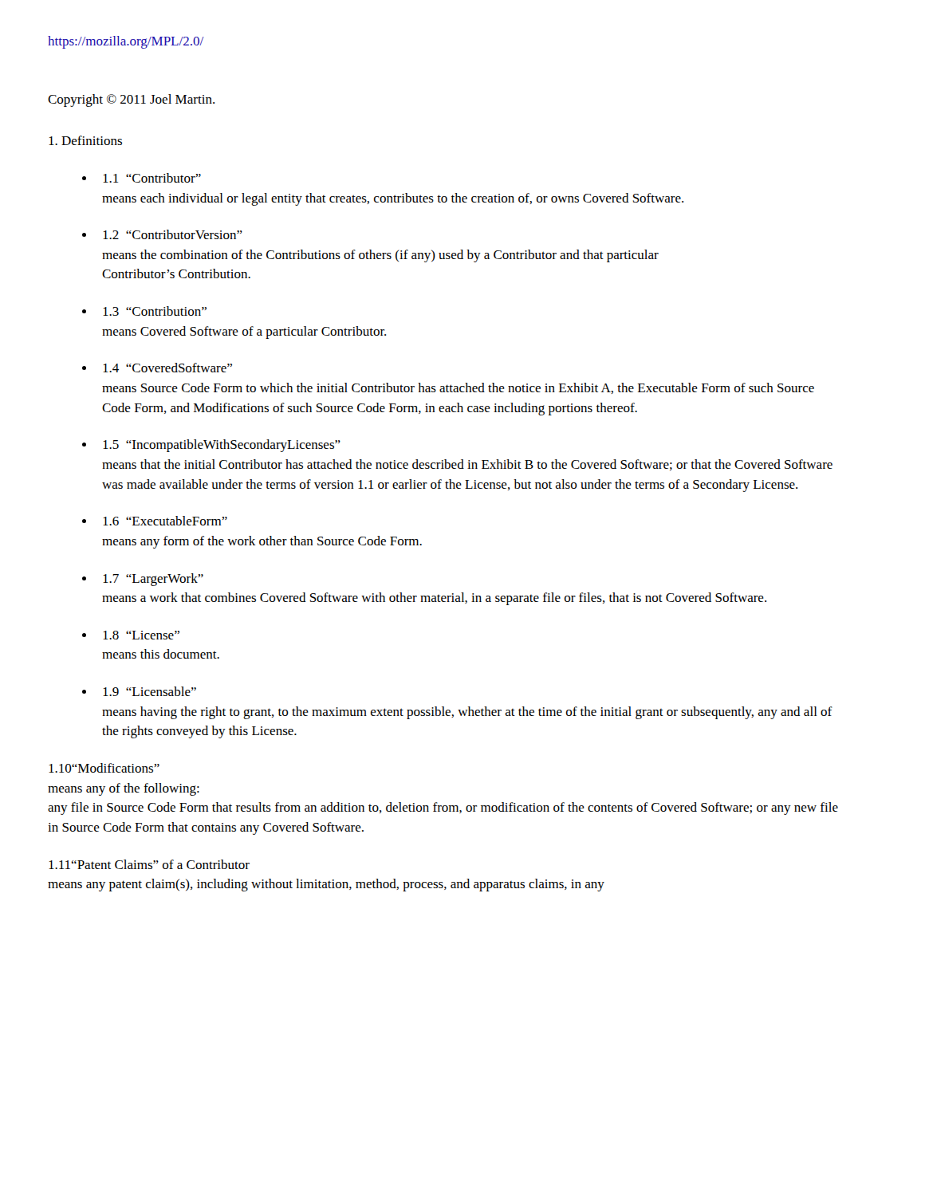https://mozilla.org/MPL/2.0/
Copyright © 2011 Joel Martin.
1. Definitions
1.1 “Contributor” means each individual or legal entity that creates, contributes to the creation of, or owns Covered Software.
1.2 “ContributorVersion” means the combination of the Contributions of others (if any) used by a Contributor and that particular
Contributor’s Contribution.
1.3 “Contribution” means Covered Software of a particular Contributor.
1.4 “CoveredSoftware” means Source Code Form to which the initial Contributor has attached the notice in Exhibit A, the Executable Form of such Source Code Form, and Modifications of such Source Code Form, in each case including portions thereof.
1.5 “IncompatibleWithSecondaryLicenses” means that the initial Contributor has attached the notice described in Exhibit B to the Covered Software; or that the Covered Software was made available under the terms of version 1.1 or earlier of the License, but not also under the terms of a Secondary License.
1.6 “ExecutableForm” means any form of the work other than Source Code Form.
1.7 “LargerWork” means a work that combines Covered Software with other material, in a separate file or files, that is not Covered Software.
1.8 “License” means this document.
1.9 “Licensable” means having the right to grant, to the maximum extent possible, whether at the time of the initial grant or subsequently, any and all of the rights conveyed by this License.
1.10“Modifications”
means any of the following:
any file in Source Code Form that results from an addition to, deletion from, or modification of the contents of Covered Software; or any new file in Source Code Form that contains any Covered Software.
1.11“Patent Claims” of a Contributor
means any patent claim(s), including without limitation, method, process, and apparatus claims, in any